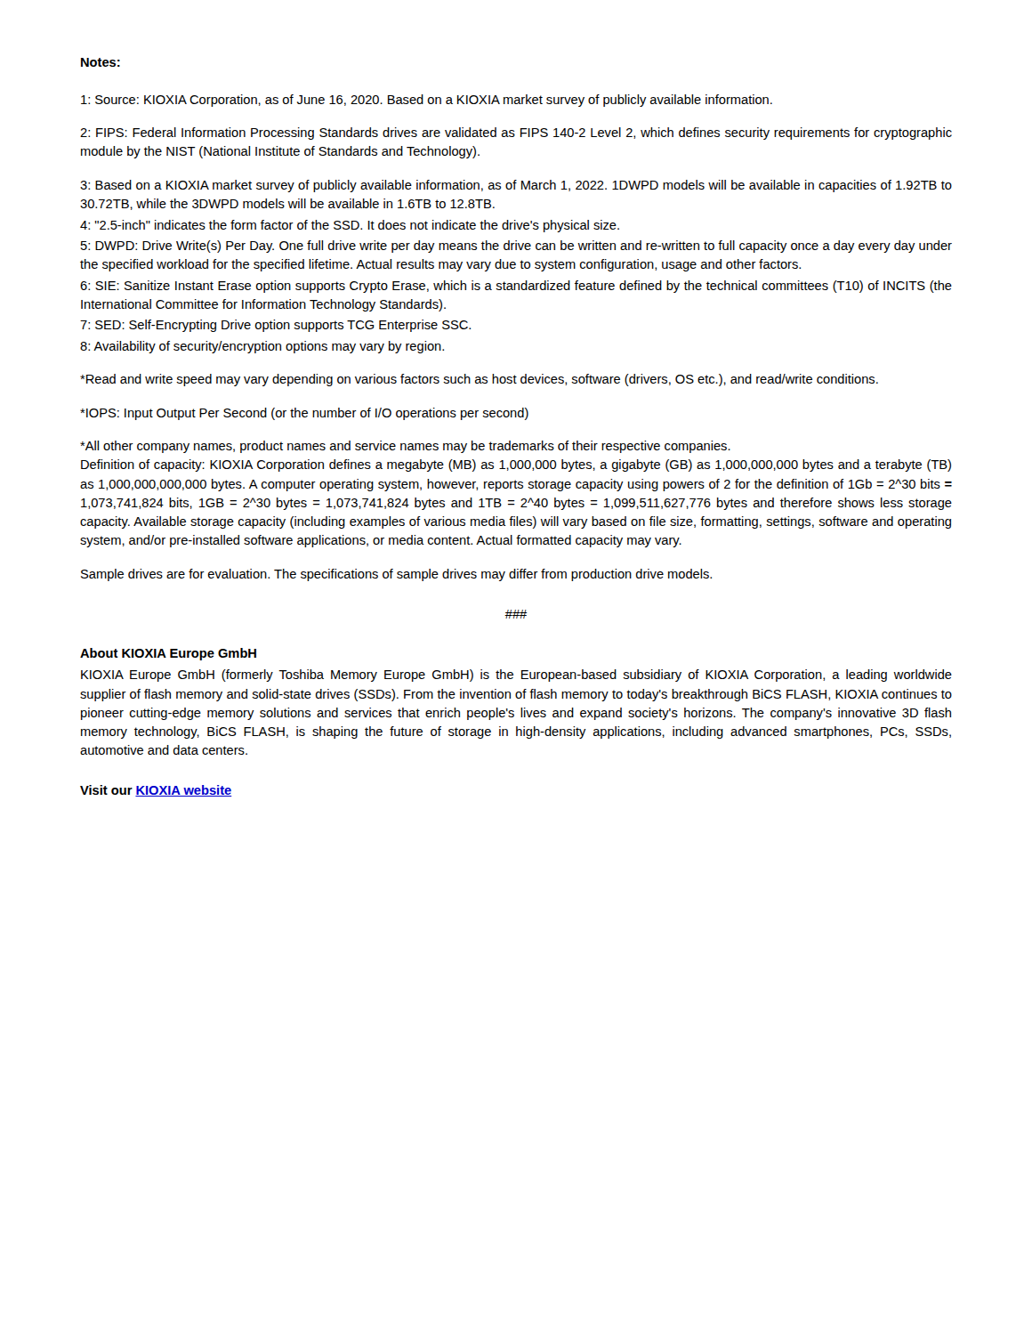Notes:
1: Source: KIOXIA Corporation, as of June 16, 2020. Based on a KIOXIA market survey of publicly available information.
2: FIPS: Federal Information Processing Standards drives are validated as FIPS 140-2 Level 2, which defines security requirements for cryptographic module by the NIST (National Institute of Standards and Technology).
3: Based on a KIOXIA market survey of publicly available information, as of March 1, 2022. 1DWPD models will be available in capacities of 1.92TB to 30.72TB, while the 3DWPD models will be available in 1.6TB to 12.8TB.
4: "2.5-inch" indicates the form factor of the SSD. It does not indicate the drive's physical size.
5: DWPD: Drive Write(s) Per Day. One full drive write per day means the drive can be written and re-written to full capacity once a day every day under the specified workload for the specified lifetime. Actual results may vary due to system configuration, usage and other factors.
6: SIE: Sanitize Instant Erase option supports Crypto Erase, which is a standardized feature defined by the technical committees (T10) of INCITS (the International Committee for Information Technology Standards).
7: SED: Self-Encrypting Drive option supports TCG Enterprise SSC.
8: Availability of security/encryption options may vary by region.
*Read and write speed may vary depending on various factors such as host devices, software (drivers, OS etc.), and read/write conditions.
*IOPS: Input Output Per Second (or the number of I/O operations per second)
*All other company names, product names and service names may be trademarks of their respective companies.
Definition of capacity: KIOXIA Corporation defines a megabyte (MB) as 1,000,000 bytes, a gigabyte (GB) as 1,000,000,000 bytes and a terabyte (TB) as 1,000,000,000,000 bytes. A computer operating system, however, reports storage capacity using powers of 2 for the definition of 1Gb = 2^30 bits = 1,073,741,824 bits, 1GB = 2^30 bytes = 1,073,741,824 bytes and 1TB = 2^40 bytes = 1,099,511,627,776 bytes and therefore shows less storage capacity. Available storage capacity (including examples of various media files) will vary based on file size, formatting, settings, software and operating system, and/or pre-installed software applications, or media content. Actual formatted capacity may vary.
Sample drives are for evaluation. The specifications of sample drives may differ from production drive models.
###
About KIOXIA Europe GmbH
KIOXIA Europe GmbH (formerly Toshiba Memory Europe GmbH) is the European-based subsidiary of KIOXIA Corporation, a leading worldwide supplier of flash memory and solid-state drives (SSDs). From the invention of flash memory to today's breakthrough BiCS FLASH, KIOXIA continues to pioneer cutting-edge memory solutions and services that enrich people's lives and expand society's horizons. The company's innovative 3D flash memory technology, BiCS FLASH, is shaping the future of storage in high-density applications, including advanced smartphones, PCs, SSDs, automotive and data centers.
Visit our KIOXIA website